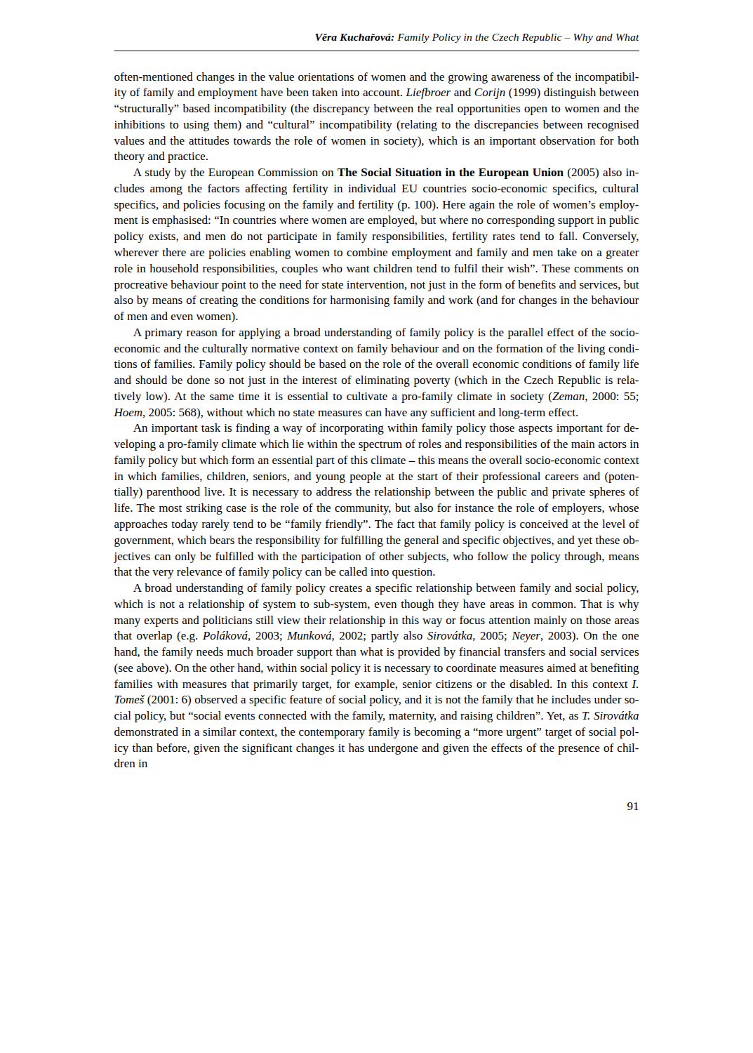Věra Kuchařová: Family Policy in the Czech Republic – Why and What
often-mentioned changes in the value orientations of women and the growing awareness of the incompatibility of family and employment have been taken into account. Liefbroer and Corijn (1999) distinguish between “structurally” based incompatibility (the discrepancy between the real opportunities open to women and the inhibitions to using them) and “cultural” incompatibility (relating to the discrepancies between recognised values and the attitudes towards the role of women in society), which is an important observation for both theory and practice.
A study by the European Commission on The Social Situation in the European Union (2005) also includes among the factors affecting fertility in individual EU countries socio-economic specifics, cultural specifics, and policies focusing on the family and fertility (p. 100). Here again the role of women’s employment is emphasised: “In countries where women are employed, but where no corresponding support in public policy exists, and men do not participate in family responsibilities, fertility rates tend to fall. Conversely, wherever there are policies enabling women to combine employment and family and men take on a greater role in household responsibilities, couples who want children tend to fulfil their wish”. These comments on procreative behaviour point to the need for state intervention, not just in the form of benefits and services, but also by means of creating the conditions for harmonising family and work (and for changes in the behaviour of men and even women).
A primary reason for applying a broad understanding of family policy is the parallel effect of the socio-economic and the culturally normative context on family behaviour and on the formation of the living conditions of families. Family policy should be based on the role of the overall economic conditions of family life and should be done so not just in the interest of eliminating poverty (which in the Czech Republic is relatively low). At the same time it is essential to cultivate a pro-family climate in society (Zeman, 2000: 55; Hoem, 2005: 568), without which no state measures can have any sufficient and long-term effect.
An important task is finding a way of incorporating within family policy those aspects important for developing a pro-family climate which lie within the spectrum of roles and responsibilities of the main actors in family policy but which form an essential part of this climate – this means the overall socio-economic context in which families, children, seniors, and young people at the start of their professional careers and (potentially) parenthood live. It is necessary to address the relationship between the public and private spheres of life. The most striking case is the role of the community, but also for instance the role of employers, whose approaches today rarely tend to be “family friendly”. The fact that family policy is conceived at the level of government, which bears the responsibility for fulfilling the general and specific objectives, and yet these objectives can only be fulfilled with the participation of other subjects, who follow the policy through, means that the very relevance of family policy can be called into question.
A broad understanding of family policy creates a specific relationship between family and social policy, which is not a relationship of system to sub-system, even though they have areas in common. That is why many experts and politicians still view their relationship in this way or focus attention mainly on those areas that overlap (e.g. Poláková, 2003; Munková, 2002; partly also Sirovátka, 2005; Neyer, 2003). On the one hand, the family needs much broader support than what is provided by financial transfers and social services (see above). On the other hand, within social policy it is necessary to coordinate measures aimed at benefiting families with measures that primarily target, for example, senior citizens or the disabled. In this context I. Tomeš (2001: 6) observed a specific feature of social policy, and it is not the family that he includes under social policy, but “social events connected with the family, maternity, and raising children”. Yet, as T. Sirovátka demonstrated in a similar context, the contemporary family is becoming a “more urgent” target of social policy than before, given the significant changes it has undergone and given the effects of the presence of children in
91